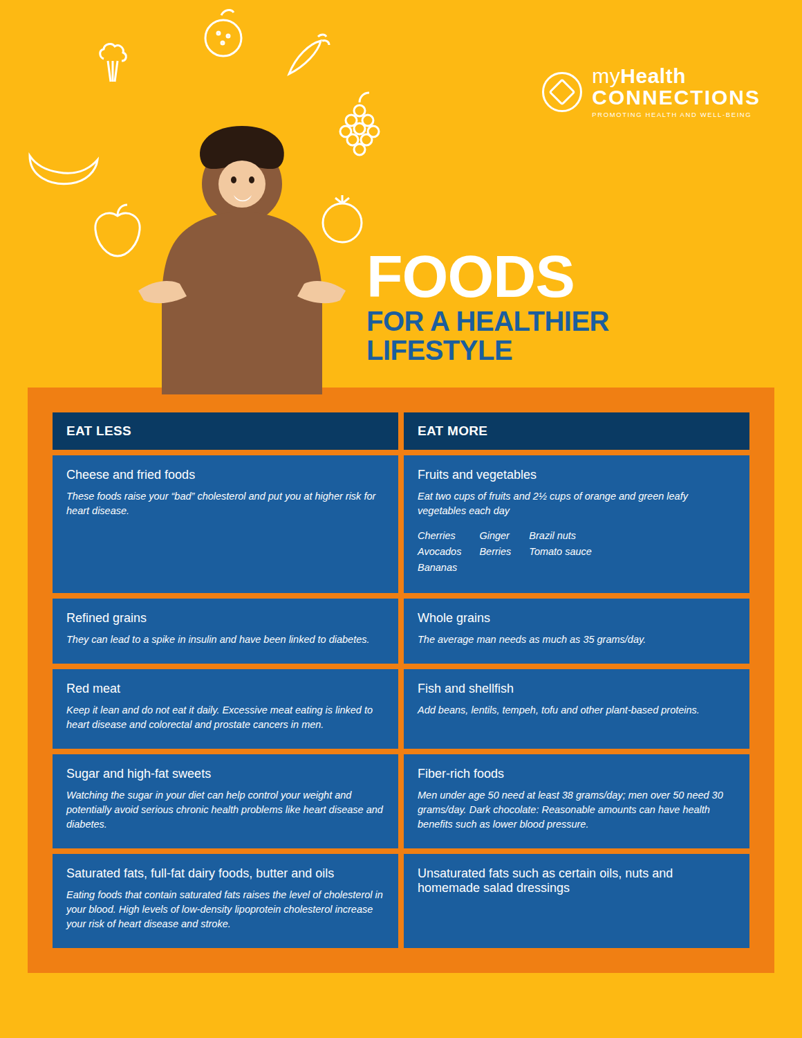myHealth
CONNECTIONS
PROMOTING HEALTH AND WELL-BEING
FOODS
For a Healthier
Lifestyle
| EAT LESS | EAT MORE |
| --- | --- |
| Cheese and fried foods These foods raise your “bad” cholesterol and put you at higher risk for heart disease. | Fruits and vegetables Eat two cups of fruits and 2½ cups of orange and green leafy vegetables each day Cherries Avocados Bananas Ginger Berries Brazil nuts Tomato sauce |
| Refined grains They can lead to a spike in insulin and have been linked to diabetes. | Whole grains The average man needs as much as 35 grams/day. |
| Red meat Keep it lean and do not eat it daily. Excessive meat eating is linked to heart disease and colorectal and prostate cancers in men. | Fish and shellfish Add beans, lentils, tempeh, tofu and other plant-based proteins. |
| Sugar and high-fat sweets Watching the sugar in your diet can help control your weight and potentially avoid serious chronic health problems like heart disease and diabetes. | Fiber-rich foods Men under age 50 need at least 38 grams/day; men over 50 need 30 grams/day. Dark chocolate: Reasonable amounts can have health benefits such as lower blood pressure. |
| Saturated fats, full-fat dairy foods, butter and oils Eating foods that contain saturated fats raises the level of cholesterol in your blood. High levels of low-density lipoprotein cholesterol increase your risk of heart disease and stroke. | Unsaturated fats such as certain oils, nuts and homemade salad dressings |